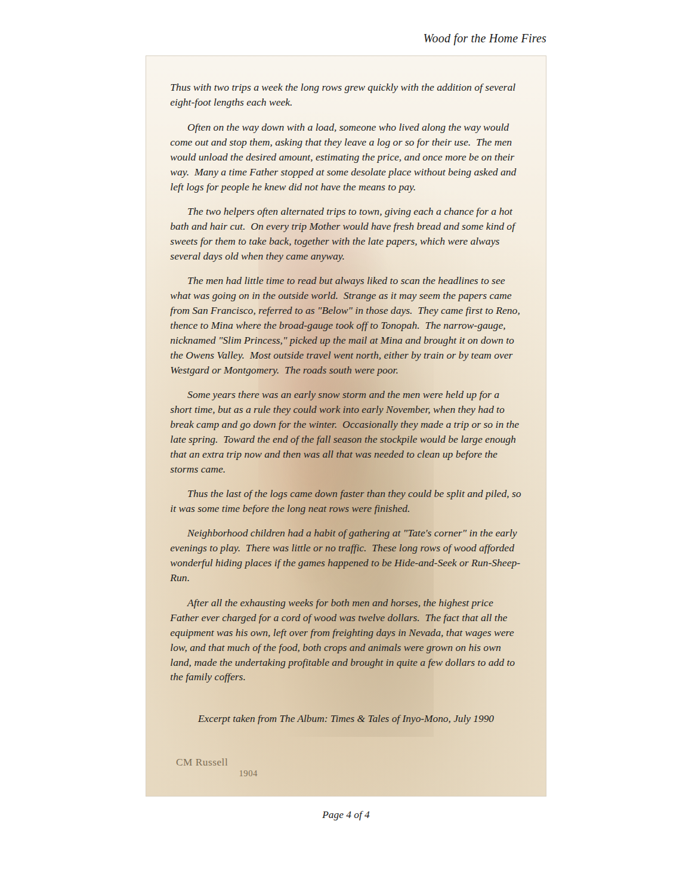Wood for the Home Fires
Thus with two trips a week the long rows grew quickly with the addition of several eight-foot lengths each week.
Often on the way down with a load, someone who lived along the way would come out and stop them, asking that they leave a log or so for their use. The men would unload the desired amount, estimating the price, and once more be on their way. Many a time Father stopped at some desolate place without being asked and left logs for people he knew did not have the means to pay.
The two helpers often alternated trips to town, giving each a chance for a hot bath and hair cut. On every trip Mother would have fresh bread and some kind of sweets for them to take back, together with the late papers, which were always several days old when they came anyway.
The men had little time to read but always liked to scan the headlines to see what was going on in the outside world. Strange as it may seem the papers came from San Francisco, referred to as "Below" in those days. They came first to Reno, thence to Mina where the broad-gauge took off to Tonopah. The narrow-gauge, nicknamed "Slim Princess," picked up the mail at Mina and brought it on down to the Owens Valley. Most outside travel went north, either by train or by team over Westgard or Montgomery. The roads south were poor.
Some years there was an early snow storm and the men were held up for a short time, but as a rule they could work into early November, when they had to break camp and go down for the winter. Occasionally they made a trip or so in the late spring. Toward the end of the fall season the stockpile would be large enough that an extra trip now and then was all that was needed to clean up before the storms came.
Thus the last of the logs came down faster than they could be split and piled, so it was some time before the long neat rows were finished.
Neighborhood children had a habit of gathering at "Tate's corner" in the early evenings to play. There was little or no traffic. These long rows of wood afforded wonderful hiding places if the games happened to be Hide-and-Seek or Run-Sheep-Run.
After all the exhausting weeks for both men and horses, the highest price Father ever charged for a cord of wood was twelve dollars. The fact that all the equipment was his own, left over from freighting days in Nevada, that wages were low, and that much of the food, both crops and animals were grown on his own land, made the undertaking profitable and brought in quite a few dollars to add to the family coffers.
Excerpt taken from The Album: Times & Tales of Inyo-Mono, July 1990
CM Russell 1904
Page 4 of 4